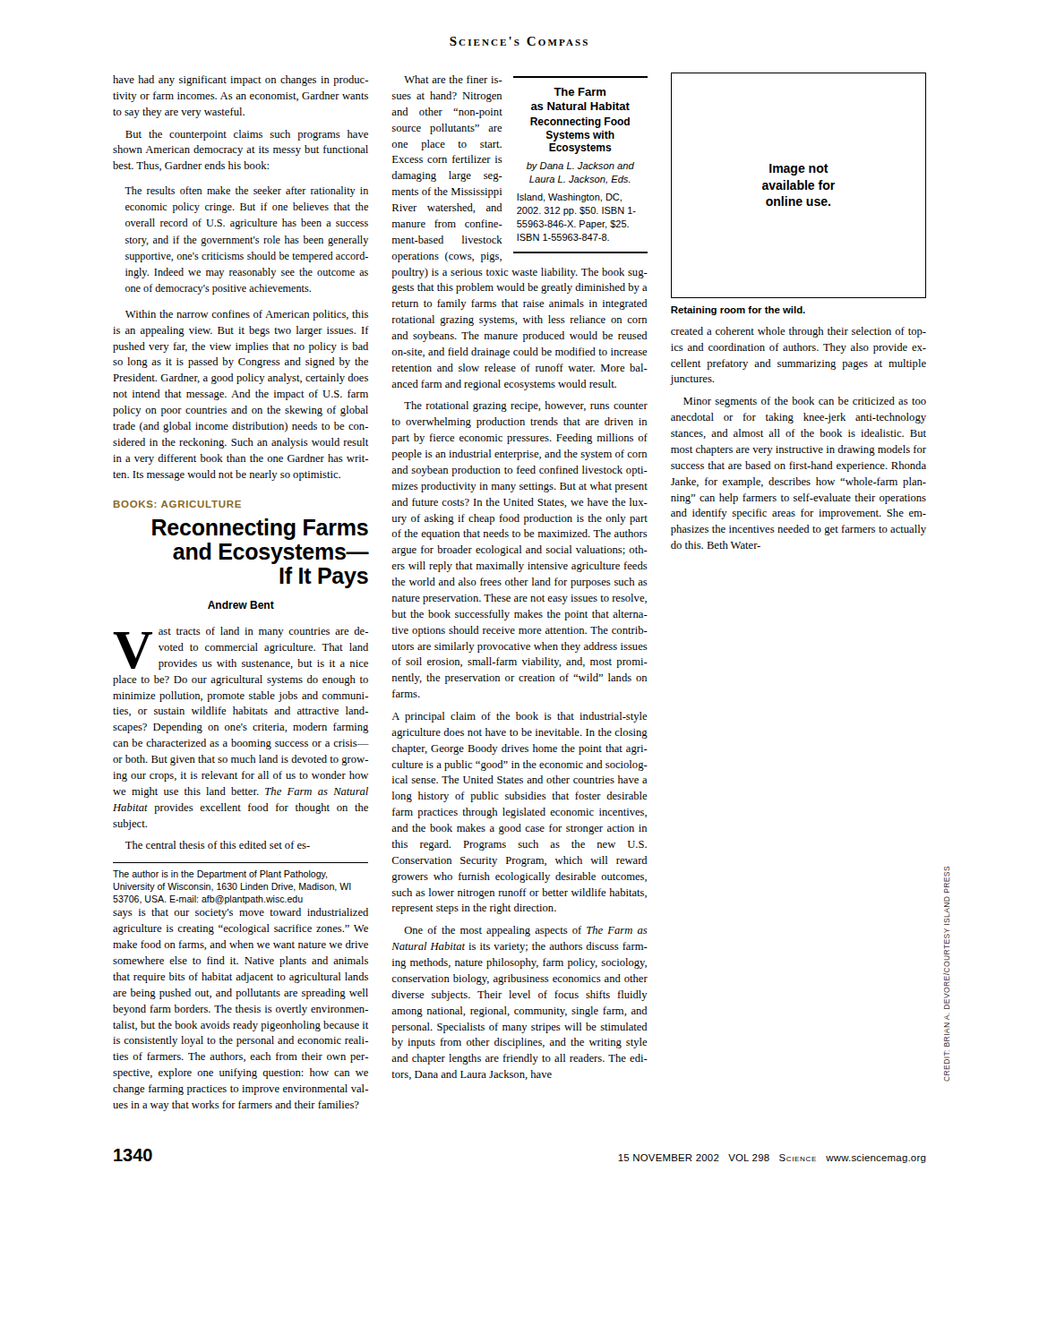Science's Compass
have had any significant impact on changes in productivity or farm incomes. As an economist, Gardner wants to say they are very wasteful.
But the counterpoint claims such programs have shown American democracy at its messy but functional best. Thus, Gardner ends his book:
The results often make the seeker after rationality in economic policy cringe. But if one believes that the overall record of U.S. agriculture has been a success story, and if the government's role has been generally supportive, one's criticisms should be tempered accordingly. Indeed we may reasonably see the outcome as one of democracy's positive achievements.
Within the narrow confines of American politics, this is an appealing view. But it begs two larger issues. If pushed very far, the view implies that no policy is bad so long as it is passed by Congress and signed by the President. Gardner, a good policy analyst, certainly does not intend that message. And the impact of U.S. farm policy on poor countries and on the skewing of global trade (and global income distribution) needs to be considered in the reckoning. Such an analysis would result in a very different book than the one Gardner has written. Its message would not be nearly so optimistic.
Books: Agriculture
Reconnecting Farms
and Ecosystems—
If It Pays
Andrew Bent
Vast tracts of land in many countries are devoted to commercial agriculture. That land provides us with sustenance, but is it a nice place to be? Do our agricultural systems do enough to minimize pollution, promote stable jobs and communities, or sustain wildlife habitats and attractive landscapes? Depending on one's criteria, modern farming can be characterized as a booming success or a crisis—or both. But given that so much land is devoted to growing our crops, it is relevant for all of us to wonder how we might use this land better. The Farm as Natural Habitat provides excellent food for thought on the subject.
The central thesis of this edited set of es-
The author is in the Department of Plant Pathology, University of Wisconsin, 1630 Linden Drive, Madison, WI 53706, USA. E-mail: afb@plantpath.wisc.edu
says is that our society's move toward industrialized agriculture is creating “ecological sacrifice zones.” We make food on farms, and when we want nature we drive somewhere else to find it. Native plants and animals that require bits of habitat adjacent to agricultural lands are being pushed out, and pollutants are spreading well beyond farm borders. The thesis is overtly environmentalist, but the book avoids ready pigeonholing because it is consistently loyal to the personal and economic realities of farmers. The authors, each from their own perspective, explore one unifying question: how can we change farming practices to improve environmental values in a way that works for farmers and their families?
The Farm
as Natural Habitat Reconnecting Food
Systems with
Ecosystems by Dana L. Jackson and
Laura L. Jackson, Eds. Island, Washington, DC, 2002. 312 pp. $50. ISBN 1-55963-846-X. Paper, $25. ISBN 1-55963-847-8.
What are the finer issues at hand? Nitrogen and other “non-point source pollutants” are one place to start. Excess corn fertilizer is damaging large segments of the Mississippi River watershed, and manure from confinement-based livestock operations (cows, pigs, poultry) is a serious toxic waste liability. The book suggests that this problem would be greatly diminished by a return to family farms that raise animals in integrated rotational grazing systems, with less reliance on corn and soybeans. The manure produced would be reused on-site, and field drainage could be modified to increase retention and slow release of runoff water. More balanced farm and regional ecosystems would result.
The rotational grazing recipe, however, runs counter to overwhelming production trends that are driven in part by fierce economic pressures. Feeding millions of people is an industrial enterprise, and the system of corn and soybean production to feed confined livestock optimizes productivity in many settings. But at what present and future costs? In the United States, we have the luxury of asking if cheap food production is the only part of the equation that needs to be maximized. The authors argue for broader ecological and social valuations; others will reply that maximally intensive agriculture feeds the world and also frees other land for purposes such as nature preservation. These are not easy issues to resolve, but the book successfully makes the point that alternative options should receive more attention. The contributors are similarly provocative when they address issues of soil erosion, small-farm viability, and, most prominently, the preservation or creation of “wild” lands on farms.
A principal claim of the book is that industrial-style agriculture does not have to be inevitable. In the closing chapter, George Boody drives home the point that agriculture is a public “good” in the economic and sociological sense. The United States and other countries have a long history of public subsidies that foster desirable farm practices through legislated economic incentives, and the book makes a good case for stronger action in this regard. Programs such as the new U.S. Conservation Security Program, which will reward growers who furnish ecologically desirable outcomes, such as lower nitrogen runoff or better wildlife habitats, represent steps in the right direction.
One of the most appealing aspects of The Farm as Natural Habitat is its variety; the authors discuss farming methods, nature philosophy, farm policy, sociology, conservation biology, agribusiness economics and other diverse subjects. Their level of focus shifts fluidly among national, regional, community, single farm, and personal. Specialists of many stripes will be stimulated by inputs from other disciplines, and the writing style and chapter lengths are friendly to all readers. The editors, Dana and Laura Jackson, have
Image not
available for
online use.
Retaining room for the wild.
created a coherent whole through their selection of topics and coordination of authors. They also provide excellent prefatory and summarizing pages at multiple junctures.
Minor segments of the book can be criticized as too anecdotal or for taking knee-jerk anti-technology stances, and almost all of the book is idealistic. But most chapters are very instructive in drawing models for success that are based on first-hand experience. Rhonda Janke, for example, describes how “whole-farm planning” can help farmers to self-evaluate their operations and identify specific areas for improvement. She emphasizes the incentives needed to get farmers to actually do this. Beth Water-
CREDIT: BRIAN A. DEVORE/COURTESY ISLAND PRESS
1340
15 NOVEMBER 2002 VOL 298 Science www.sciencemag.org